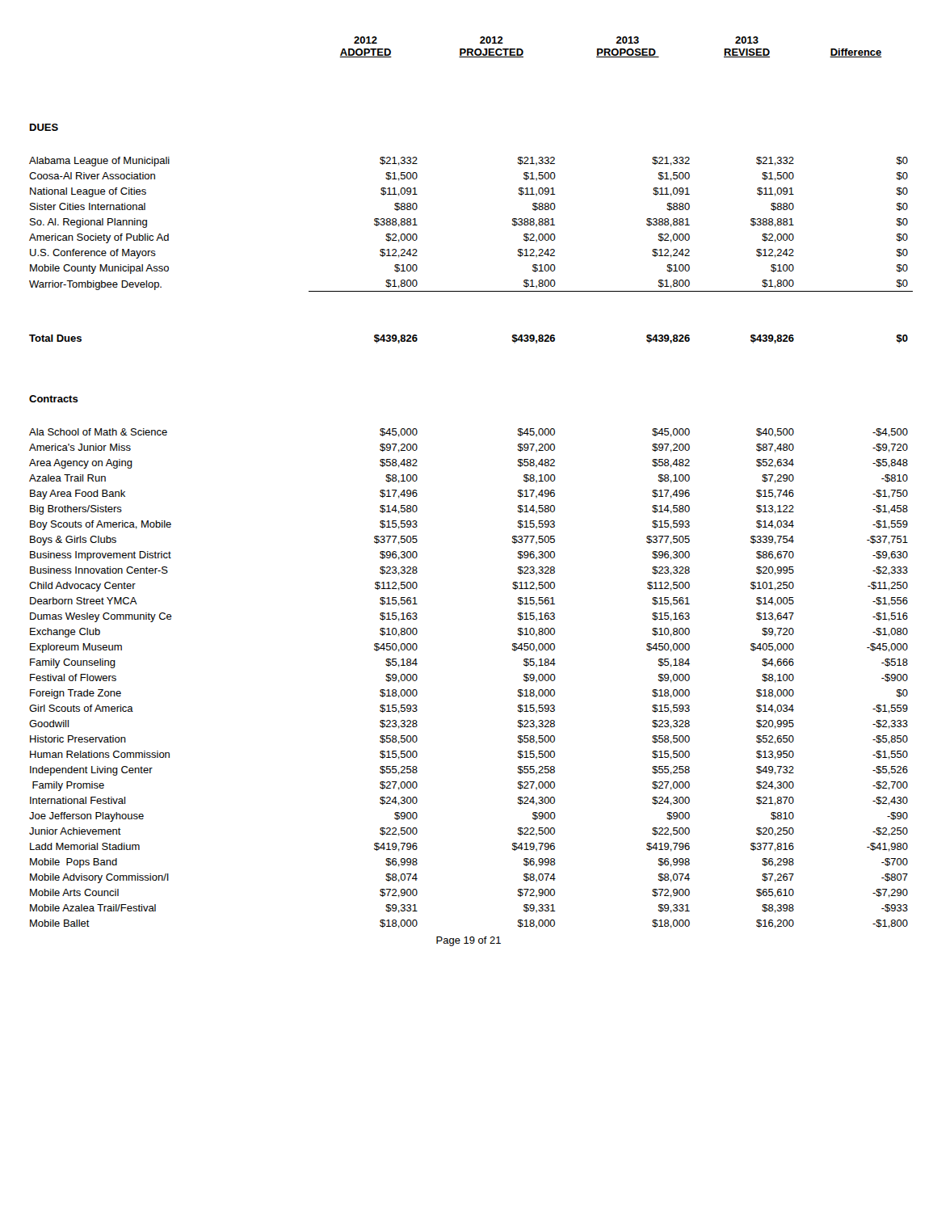| | 2012 | 2012 | 2013 | 2013 | |
| --- | --- | --- | --- | --- | --- |
| | ADOPTED | PROJECTED | PROPOSED | REVISED | Difference |
| DUES | |
| Alabama League of Municipali | $21,332 | $21,332 | $21,332 | $21,332 | $0 |
| Coosa-Al River Association | $1,500 | $1,500 | $1,500 | $1,500 | $0 |
| National League of Cities | $11,091 | $11,091 | $11,091 | $11,091 | $0 |
| Sister Cities International | $880 | $880 | $880 | $880 | $0 |
| So. Al. Regional Planning | $388,881 | $388,881 | $388,881 | $388,881 | $0 |
| American Society of Public Ad | $2,000 | $2,000 | $2,000 | $2,000 | $0 |
| U.S. Conference of Mayors | $12,242 | $12,242 | $12,242 | $12,242 | $0 |
| Mobile County Municipal Asso | $100 | $100 | $100 | $100 | $0 |
| Warrior-Tombigbee Develop. | $1,800 | $1,800 | $1,800 | $1,800 | $0 |
| Total Dues | $439,826 | $439,826 | $439,826 | $439,826 | $0 |
| Contracts | |
| Ala School of Math & Science | $45,000 | $45,000 | $45,000 | $40,500 | -$4,500 |
| America's Junior Miss | $97,200 | $97,200 | $97,200 | $87,480 | -$9,720 |
| Area Agency on Aging | $58,482 | $58,482 | $58,482 | $52,634 | -$5,848 |
| Azalea Trail Run | $8,100 | $8,100 | $8,100 | $7,290 | -$810 |
| Bay Area Food Bank | $17,496 | $17,496 | $17,496 | $15,746 | -$1,750 |
| Big Brothers/Sisters | $14,580 | $14,580 | $14,580 | $13,122 | -$1,458 |
| Boy Scouts of America, Mobile | $15,593 | $15,593 | $15,593 | $14,034 | -$1,559 |
| Boys & Girls Clubs | $377,505 | $377,505 | $377,505 | $339,754 | -$37,751 |
| Business Improvement District | $96,300 | $96,300 | $96,300 | $86,670 | -$9,630 |
| Business Innovation Center-S | $23,328 | $23,328 | $23,328 | $20,995 | -$2,333 |
| Child Advocacy Center | $112,500 | $112,500 | $112,500 | $101,250 | -$11,250 |
| Dearborn Street YMCA | $15,561 | $15,561 | $15,561 | $14,005 | -$1,556 |
| Dumas Wesley Community Ce | $15,163 | $15,163 | $15,163 | $13,647 | -$1,516 |
| Exchange Club | $10,800 | $10,800 | $10,800 | $9,720 | -$1,080 |
| Exploreum Museum | $450,000 | $450,000 | $450,000 | $405,000 | -$45,000 |
| Family Counseling | $5,184 | $5,184 | $5,184 | $4,666 | -$518 |
| Festival of Flowers | $9,000 | $9,000 | $9,000 | $8,100 | -$900 |
| Foreign Trade Zone | $18,000 | $18,000 | $18,000 | $18,000 | $0 |
| Girl Scouts of America | $15,593 | $15,593 | $15,593 | $14,034 | -$1,559 |
| Goodwill | $23,328 | $23,328 | $23,328 | $20,995 | -$2,333 |
| Historic Preservation | $58,500 | $58,500 | $58,500 | $52,650 | -$5,850 |
| Human Relations Commission | $15,500 | $15,500 | $15,500 | $13,950 | -$1,550 |
| Independent Living Center | $55,258 | $55,258 | $55,258 | $49,732 | -$5,526 |
| Family Promise | $27,000 | $27,000 | $27,000 | $24,300 | -$2,700 |
| International Festival | $24,300 | $24,300 | $24,300 | $21,870 | -$2,430 |
| Joe Jefferson Playhouse | $900 | $900 | $900 | $810 | -$90 |
| Junior Achievement | $22,500 | $22,500 | $22,500 | $20,250 | -$2,250 |
| Ladd Memorial Stadium | $419,796 | $419,796 | $419,796 | $377,816 | -$41,980 |
| Mobile Pops Band | $6,998 | $6,998 | $6,998 | $6,298 | -$700 |
| Mobile Advisory Commission/I | $8,074 | $8,074 | $8,074 | $7,267 | -$807 |
| Mobile Arts Council | $72,900 | $72,900 | $72,900 | $65,610 | -$7,290 |
| Mobile Azalea Trail/Festival | $9,331 | $9,331 | $9,331 | $8,398 | -$933 |
| Mobile Ballet | $18,000 | $18,000 | $18,000 | $16,200 | -$1,800 |
Page 19 of 21